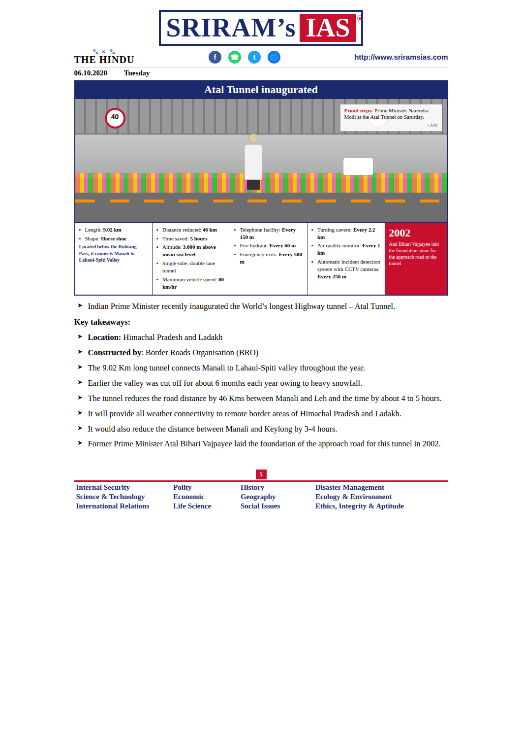SRIRAM’s IAS®
🐾 ⚔ 🐾
THE HINDU
f ☎ t 🌐
http://www.sriramsias.com
06.10.2020 Tuesday
Atal Tunnel inaugurated
40
40
Proud steps: Prime Minister Narendra Modi at the Atal Tunnel on Saturday.
• ANI
Length: 9.02 km
Shape: Horse shoe
Located below the Rohtang Pass, it connects Manali to Lahaul-Spiti Valley
Distance reduced: 46 km
Time saved: 5 hours
Altitude: 3,000 m above mean sea level
Single-tube, double lane tunnel
Maximum vehicle speed: 80 km/hr
Telephone facility: Every 150 m
Fire hydrant: Every 60 m
Emergency exits: Every 500 m
Turning cavern: Every 2.2 km
Air quality monitor: Every 1 km
Automatic incident detection system with CCTV cameras: Every 250 m
2002 Atal Bihari Vajpayee laid the foundation stone for the approach road to the tunnel
Indian Prime Minister recently inaugurated the World’s longest Highway tunnel – Atal Tunnel.
Key takeaways:
Location: Himachal Pradesh and Ladakh
Constructed by: Border Roads Organisation (BRO)
The 9.02 Km long tunnel connects Manali to Lahaul-Spiti valley throughout the year.
Earlier the valley was cut off for about 6 months each year owing to heavy snowfall.
The tunnel reduces the road distance by 46 Kms between Manali and Leh and the time by about 4 to 5 hours.
It will provide all weather connectivity to remote border areas of Himachal Pradesh and Ladakh.
It would also reduce the distance between Manali and Keylong by 3-4 hours.
Former Prime Minister Atal Bihari Vajpayee laid the foundation of the approach road for this tunnel in 2002.
5
| Internal Security | Polity | History | Disaster Management |
| Science & Technology | Economic | Geography | Ecology & Environment |
| International Relations | Life Science | Social Issues | Ethics, Integrity & Aptitude |